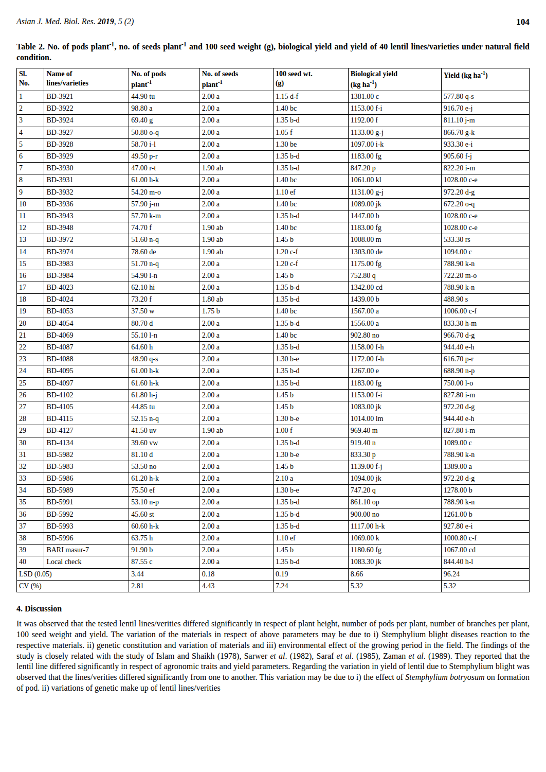Asian J. Med. Biol. Res. 2019, 5 (2) 104
Table 2. No. of pods plant-1, no. of seeds plant-1 and 100 seed weight (g), biological yield and yield of 40 lentil lines/varieties under natural field condition.
| Sl. No. | Name of lines/varieties | No. of pods plant -1 | No. of seeds plant -1 | 100 seed wt. (g) | Biological yield (kg ha -1 ) | Yield (kg ha -1 ) |
| --- | --- | --- | --- | --- | --- | --- |
| 1 | BD-3921 | 44.90 tu | 2.00 a | 1.15 d-f | 1381.00 c | 577.80 q-s |
| 2 | BD-3922 | 98.80 a | 2.00 a | 1.40 bc | 1153.00 f-i | 916.70 e-j |
| 3 | BD-3924 | 69.40 g | 2.00 a | 1.35 b-d | 1192.00 f | 811.10 j-m |
| 4 | BD-3927 | 50.80 o-q | 2.00 a | 1.05 f | 1133.00 g-j | 866.70 g-k |
| 5 | BD-3928 | 58.70 i-l | 2.00 a | 1.30 be | 1097.00 i-k | 933.30 e-i |
| 6 | BD-3929 | 49.50 p-r | 2.00 a | 1.35 b-d | 1183.00 fg | 905.60 f-j |
| 7 | BD-3930 | 47.00 r-t | 1.90 ab | 1.35 b-d | 847.20 p | 822.20 i-m |
| 8 | BD-3931 | 61.00 h-k | 2.00 a | 1.40 bc | 1061.00 kl | 1028.00 c-e |
| 9 | BD-3932 | 54.20 m-o | 2.00 a | 1.10 ef | 1131.00 g-j | 972.20 d-g |
| 10 | BD-3936 | 57.90 j-m | 2.00 a | 1.40 bc | 1089.00 jk | 672.20 o-q |
| 11 | BD-3943 | 57.70 k-m | 2.00 a | 1.35 b-d | 1447.00 b | 1028.00 c-e |
| 12 | BD-3948 | 74.70 f | 1.90 ab | 1.40 bc | 1183.00 fg | 1028.00 c-e |
| 13 | BD-3972 | 51.60 n-q | 1.90 ab | 1.45 b | 1008.00 m | 533.30 rs |
| 14 | BD-3974 | 78.60 de | 1.90 ab | 1.20 c-f | 1303.00 de | 1094.00 c |
| 15 | BD-3983 | 51.70 n-q | 2.00 a | 1.20 c-f | 1175.00 fg | 788.90 k-n |
| 16 | BD-3984 | 54.90 l-n | 2.00 a | 1.45 b | 752.80 q | 722.20 m-o |
| 17 | BD-4023 | 62.10 hi | 2.00 a | 1.35 b-d | 1342.00 cd | 788.90 k-n |
| 18 | BD-4024 | 73.20 f | 1.80 ab | 1.35 b-d | 1439.00 b | 488.90 s |
| 19 | BD-4053 | 37.50 w | 1.75 b | 1.40 bc | 1567.00 a | 1006.00 c-f |
| 20 | BD-4054 | 80.70 d | 2.00 a | 1.35 b-d | 1556.00 a | 833.30 h-m |
| 21 | BD-4069 | 55.10 l-n | 2.00 a | 1.40 bc | 902.80 no | 966.70 d-g |
| 22 | BD-4087 | 64.60 h | 2.00 a | 1.35 b-d | 1158.00 f-h | 944.40 e-h |
| 23 | BD-4088 | 48.90 q-s | 2.00 a | 1.30 b-e | 1172.00 f-h | 616.70 p-r |
| 24 | BD-4095 | 61.00 h-k | 2.00 a | 1.35 b-d | 1267.00 e | 688.90 n-p |
| 25 | BD-4097 | 61.60 h-k | 2.00 a | 1.35 b-d | 1183.00 fg | 750.00 l-o |
| 26 | BD-4102 | 61.80 h-j | 2.00 a | 1.45 b | 1153.00 f-i | 827.80 i-m |
| 27 | BD-4105 | 44.85 tu | 2.00 a | 1.45 b | 1083.00 jk | 972.20 d-g |
| 28 | BD-4115 | 52.15 n-q | 2.00 a | 1.30 b-e | 1014.00 lm | 944.40 e-h |
| 29 | BD-4127 | 41.50 uv | 1.90 ab | 1.00 f | 969.40 m | 827.80 i-m |
| 30 | BD-4134 | 39.60 vw | 2.00 a | 1.35 b-d | 919.40 n | 1089.00 c |
| 31 | BD-5982 | 81.10 d | 2.00 a | 1.30 b-e | 833.30 p | 788.90 k-n |
| 32 | BD-5983 | 53.50 no | 2.00 a | 1.45 b | 1139.00 f-j | 1389.00 a |
| 33 | BD-5986 | 61.20 h-k | 2.00 a | 2.10 a | 1094.00 jk | 972.20 d-g |
| 34 | BD-5989 | 75.50 ef | 2.00 a | 1.30 b-e | 747.20 q | 1278.00 b |
| 35 | BD-5991 | 53.10 n-p | 2.00 a | 1.35 b-d | 861.10 op | 788.90 k-n |
| 36 | BD-5992 | 45.60 st | 2.00 a | 1.35 b-d | 900.00 no | 1261.00 b |
| 37 | BD-5993 | 60.60 h-k | 2.00 a | 1.35 b-d | 1117.00 h-k | 927.80 e-i |
| 38 | BD-5996 | 63.75 h | 2.00 a | 1.10 ef | 1069.00 k | 1000.80 c-f |
| 39 | BARI masur-7 | 91.90 b | 2.00 a | 1.45 b | 1180.60 fg | 1067.00 cd |
| 40 | Local check | 87.55 c | 2.00 a | 1.35 b-d | 1083.30 jk | 844.40 h-l |
| LSD (0.05) | 3.44 | 0.18 | 0.19 | 8.66 | 96.24 |
| CV (%) | 2.81 | 4.43 | 7.24 | 5.32 | 5.32 |
4. Discussion
It was observed that the tested lentil lines/verities differed significantly in respect of plant height, number of pods per plant, number of branches per plant, 100 seed weight and yield. The variation of the materials in respect of above parameters may be due to i) Stemphylium blight diseases reaction to the respective materials. ii) genetic constitution and variation of materials and iii) environmental effect of the growing period in the field. The findings of the study is closely related with the study of Islam and Shaikh (1978), Sarwer et al. (1982), Saraf et al. (1985), Zaman et al. (1989). They reported that the lentil line differed significantly in respect of agronomic traits and yield parameters. Regarding the variation in yield of lentil due to Stemphylium blight was observed that the lines/verities differed significantly from one to another. This variation may be due to i) the effect of Stemphylium botryosum on formation of pod. ii) variations of genetic make up of lentil lines/verities